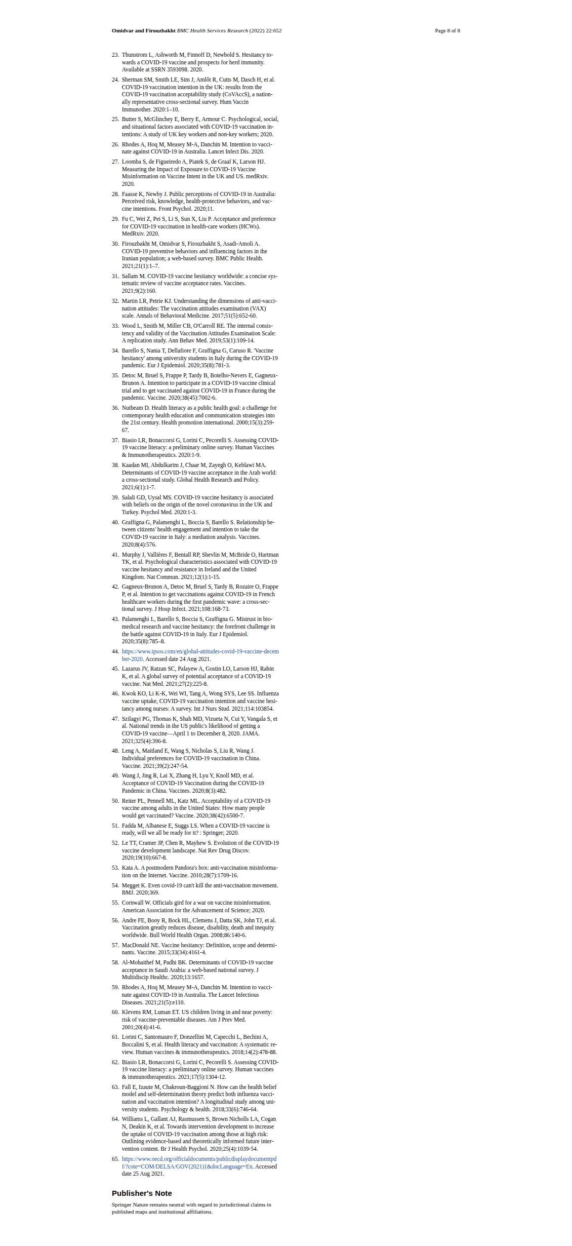Omidvar and Firouzbakht BMC Health Services Research (2022) 22:652
Page 8 of 8
Thunstrom L, Ashworth M, Finnoff D, Newbold S. Hesitancy towards a COVID-19 vaccine and prospects for herd immunity. Available at SSRN 3593098. 2020.
Sherman SM, Smith LE, Sim J, Amlôt R, Cutts M, Dasch H, et al. COVID-19 vaccination intention in the UK: results from the COVID-19 vaccination acceptability study (CoVAccS), a nationally representative cross-sectional survey. Hum Vaccin Immunother. 2020:1–10.
Butter S, McGlinchey E, Berry E, Armour C. Psychological, social, and situational factors associated with COVID-19 vaccination intentions: A study of UK key workers and non-key workers; 2020.
Rhodes A, Hoq M, Measey M-A, Danchin M. Intention to vaccinate against COVID-19 in Australia. Lancet Infect Dis. 2020.
Loomba S, de Figueiredo A, Piatek S, de Graaf K, Larson HJ. Measuring the Impact of Exposure to COVID-19 Vaccine Misinformation on Vaccine Intent in the UK and US. medRxiv. 2020.
Faasse K, Newby J. Public perceptions of COVID-19 in Australia: Perceived risk, knowledge, health-protective behaviors, and vaccine intentions. Front Psychol. 2020;11.
Fu C, Wei Z, Pei S, Li S, Sun X, Liu P. Acceptance and preference for COVID-19 vaccination in health-care workers (HCWs). MedRxiv. 2020.
Firouzbakht M, Omidvar S, Firouzbakht S, Asadi-Amoli A. COVID-19 preventive behaviors and influencing factors in the Iranian population; a web-based survey. BMC Public Health. 2021;21(1):1–7.
Sallam M. COVID-19 vaccine hesitancy worldwide: a concise systematic review of vaccine acceptance rates. Vaccines. 2021;9(2):160.
Martin LR, Petrie KJ. Understanding the dimensions of anti-vaccination attitudes: The vaccination attitudes examination (VAX) scale. Annals of Behavioral Medicine. 2017;51(5):652-60.
Wood L, Smith M, Miller CB, O'Carroll RE. The internal consistency and validity of the Vaccination Attitudes Examination Scale: A replication study. Ann Behav Med. 2019;53(1):109-14.
Barello S, Nania T, Dellafiore F, Graffigna G, Caruso R. 'Vaccine hesitancy' among university students in Italy during the COVID-19 pandemic. Eur J Epidemiol. 2020;35(8):781-3.
Detoc M, Bruel S, Frappe P, Tardy B, Botelho-Nevers E, Gagneux-Brunon A. Intention to participate in a COVID-19 vaccine clinical trial and to get vaccinated against COVID-19 in France during the pandemic. Vaccine. 2020;38(45):7002-6.
Nutbeam D. Health literacy as a public health goal: a challenge for contemporary health education and communication strategies into the 21st century. Health promotion international. 2000;15(3):259-67.
Biasio LR, Bonaccorsi G, Lorini C, Pecorelli S. Assessing COVID-19 vaccine literacy: a preliminary online survey. Human Vaccines & Immunotherapeutics. 2020:1-9.
Kaadan MI, Abdulkarim J, Chaar M, Zayegh O, Keblawi MA. Determinants of COVID-19 vaccine acceptance in the Arab world: a cross-sectional study. Global Health Research and Policy. 2021;6(1):1-7.
Salali GD, Uysal MS. COVID-19 vaccine hesitancy is associated with beliefs on the origin of the novel coronavirus in the UK and Turkey. Psychol Med. 2020:1-3.
Graffigna G, Palamenghi L, Boccia S, Barello S. Relationship between citizens' health engagement and intention to take the COVID-19 vaccine in Italy: a mediation analysis. Vaccines. 2020;8(4):576.
Murphy J, Vallières F, Bentall RP, Shevlin M, McBride O, Hartman TK, et al. Psychological characteristics associated with COVID-19 vaccine hesitancy and resistance in Ireland and the United Kingdom. Nat Commun. 2021;12(1):1-15.
Gagneux-Brunon A, Detoc M, Bruel S, Tardy B, Rozaire O, Frappe P, et al. Intention to get vaccinations against COVID-19 in French healthcare workers during the first pandemic wave: a cross-sectional survey. J Hosp Infect. 2021;108:168-73.
Palamenghi L, Barello S, Boccia S, Graffigna G. Mistrust in biomedical research and vaccine hesitancy: the forefront challenge in the battle against COVID-19 in Italy. Eur J Epidemiol. 2020;35(8):785–8.
https://www.ipsos.com/en/global-attitudes-covid-19-vaccine-december-2020. Accessed date 24 Aug 2021.
Lazarus JV, Ratzan SC, Palayew A, Gostin LO, Larson HJ, Rabin K, et al. A global survey of potential acceptance of a COVID-19 vaccine. Nat Med. 2021;27(2):225-8.
Kwok KO, Li K-K, Wei WI, Tang A, Wong SYS, Lee SS. Influenza vaccine uptake, COVID-19 vaccination intention and vaccine hesitancy among nurses: A survey. Int J Nurs Stud. 2021;114:103854.
Szilagyi PG, Thomas K, Shah MD, Vizueta N, Cui Y, Vangala S, et al. National trends in the US public's likelihood of getting a COVID-19 vaccine—April 1 to December 8, 2020. JAMA. 2021;325(4):396-8.
Leng A, Maitland E, Wang S, Nicholas S, Liu R, Wang J. Individual preferences for COVID-19 vaccination in China. Vaccine. 2021;39(2):247-54.
Wang J, Jing R, Lai X, Zhang H, Lyu Y, Knoll MD, et al. Acceptance of COVID-19 Vaccination during the COVID-19 Pandemic in China. Vaccines. 2020;8(3):482.
Reiter PL, Pennell ML, Katz ML. Acceptability of a COVID-19 vaccine among adults in the United States: How many people would get vaccinated? Vaccine. 2020;38(42):6500-7.
Fadda M, Albanese E, Suggs LS. When a COVID-19 vaccine is ready, will we all be ready for it? : Springer; 2020.
Le TT, Cramer JP, Chen R, Mayhew S. Evolution of the COVID-19 vaccine development landscape. Nat Rev Drug Discov. 2020;19(10):667-8.
Kata A. A postmodern Pandora's box: anti-vaccination misinformation on the Internet. Vaccine. 2010;28(7):1709-16.
Megget K. Even covid-19 can't kill the anti-vaccination movement. BMJ. 2020;369.
Cornwall W. Officials gird for a war on vaccine misinformation. American Association for the Advancement of Science; 2020.
Andre FE, Booy R, Bock HL, Clemens J, Datta SK, John TJ, et al. Vaccination greatly reduces disease, disability, death and inequity worldwide. Bull World Health Organ. 2008;86:140-6.
MacDonald NE. Vaccine hesitancy: Definition, scope and determinants. Vaccine. 2015;33(34):4161-4.
Al-Mohaithef M, Padhi BK. Determinants of COVID-19 vaccine acceptance in Saudi Arabia: a web-based national survey. J Multidiscip Healthc. 2020;13:1657.
Rhodes A, Hoq M, Measey M-A, Danchin M. Intention to vaccinate against COVID-19 in Australia. The Lancet Infectious Diseases. 2021;21(5):e110.
Klevens RM, Luman ET. US children living in and near poverty: risk of vaccine-preventable diseases. Am J Prev Med. 2001;20(4):41-6.
Lorini C, Santomauro F, Donzellini M, Capecchi L, Bechini A, Boccalini S, et al. Health literacy and vaccination: A systematic review. Human vaccines & immunotherapeutics. 2018;14(2):478-88.
Biasio LR, Bonaccorsi G, Lorini C, Pecorelli S. Assessing COVID-19 vaccine literacy: a preliminary online survey. Human vaccines & immunotherapeutics. 2021;17(5):1304-12.
Fall E, Izaute M, Chakroun-Baggioni N. How can the health belief model and self-determination theory predict both influenza vaccination and vaccination intention? A longitudinal study among university students. Psychology & health. 2018;33(6):746-64.
Williams L, Gallant AJ, Rasmussen S, Brown Nicholls LA, Cogan N, Deakin K, et al. Towards intervention development to increase the uptake of COVID-19 vaccination among those at high risk: Outlining evidence-based and theoretically informed future intervention content. Br J Health Psychol. 2020;25(4):1039-54.
https://www.oecd.org/officialdocuments/publicdisplaydocumentpdf/?cote=COM/DELSA/GOV(2021)1&docLanguage=En. Accessed date 25 Aug 2021.
Publisher's Note
Springer Nature remains neutral with regard to jurisdictional claims in published maps and institutional affiliations.